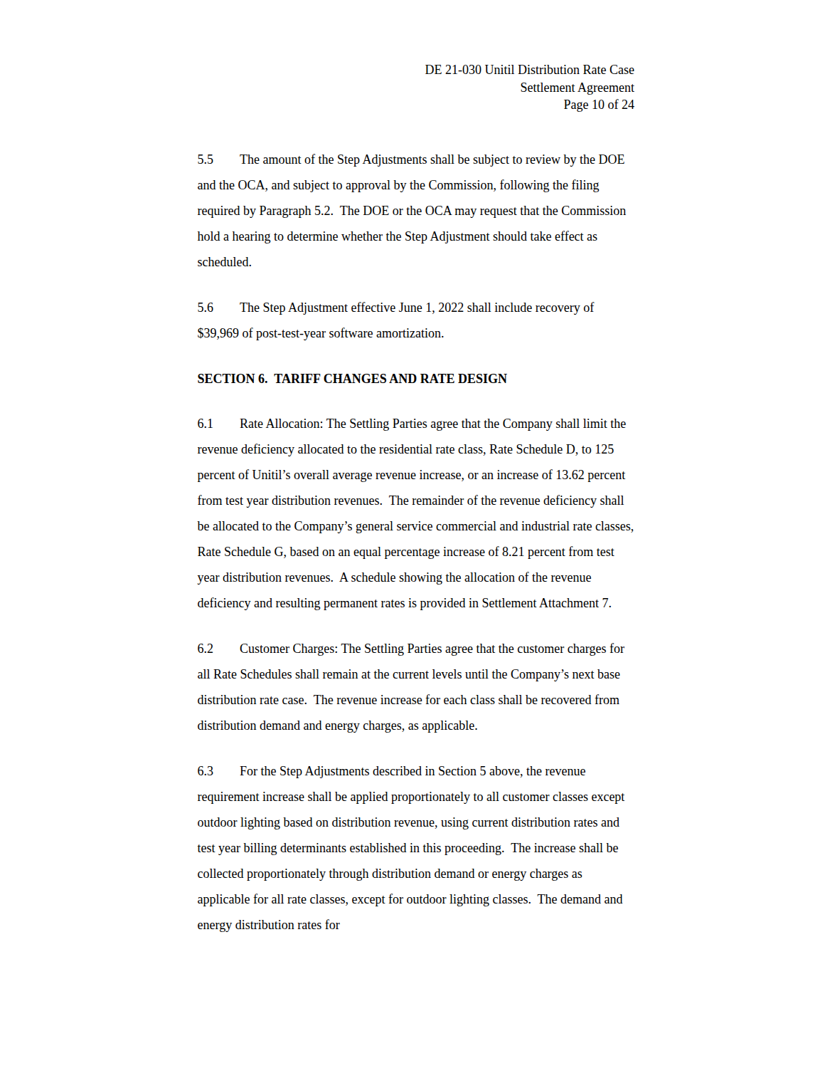DE 21-030 Unitil Distribution Rate Case
Settlement Agreement
Page 10 of 24
5.5 The amount of the Step Adjustments shall be subject to review by the DOE and the OCA, and subject to approval by the Commission, following the filing required by Paragraph 5.2. The DOE or the OCA may request that the Commission hold a hearing to determine whether the Step Adjustment should take effect as scheduled.
5.6 The Step Adjustment effective June 1, 2022 shall include recovery of $39,969 of post-test-year software amortization.
SECTION 6. TARIFF CHANGES AND RATE DESIGN
6.1 Rate Allocation: The Settling Parties agree that the Company shall limit the revenue deficiency allocated to the residential rate class, Rate Schedule D, to 125 percent of Unitil’s overall average revenue increase, or an increase of 13.62 percent from test year distribution revenues. The remainder of the revenue deficiency shall be allocated to the Company’s general service commercial and industrial rate classes, Rate Schedule G, based on an equal percentage increase of 8.21 percent from test year distribution revenues. A schedule showing the allocation of the revenue deficiency and resulting permanent rates is provided in Settlement Attachment 7.
6.2 Customer Charges: The Settling Parties agree that the customer charges for all Rate Schedules shall remain at the current levels until the Company’s next base distribution rate case. The revenue increase for each class shall be recovered from distribution demand and energy charges, as applicable.
6.3 For the Step Adjustments described in Section 5 above, the revenue requirement increase shall be applied proportionately to all customer classes except outdoor lighting based on distribution revenue, using current distribution rates and test year billing determinants established in this proceeding. The increase shall be collected proportionately through distribution demand or energy charges as applicable for all rate classes, except for outdoor lighting classes. The demand and energy distribution rates for